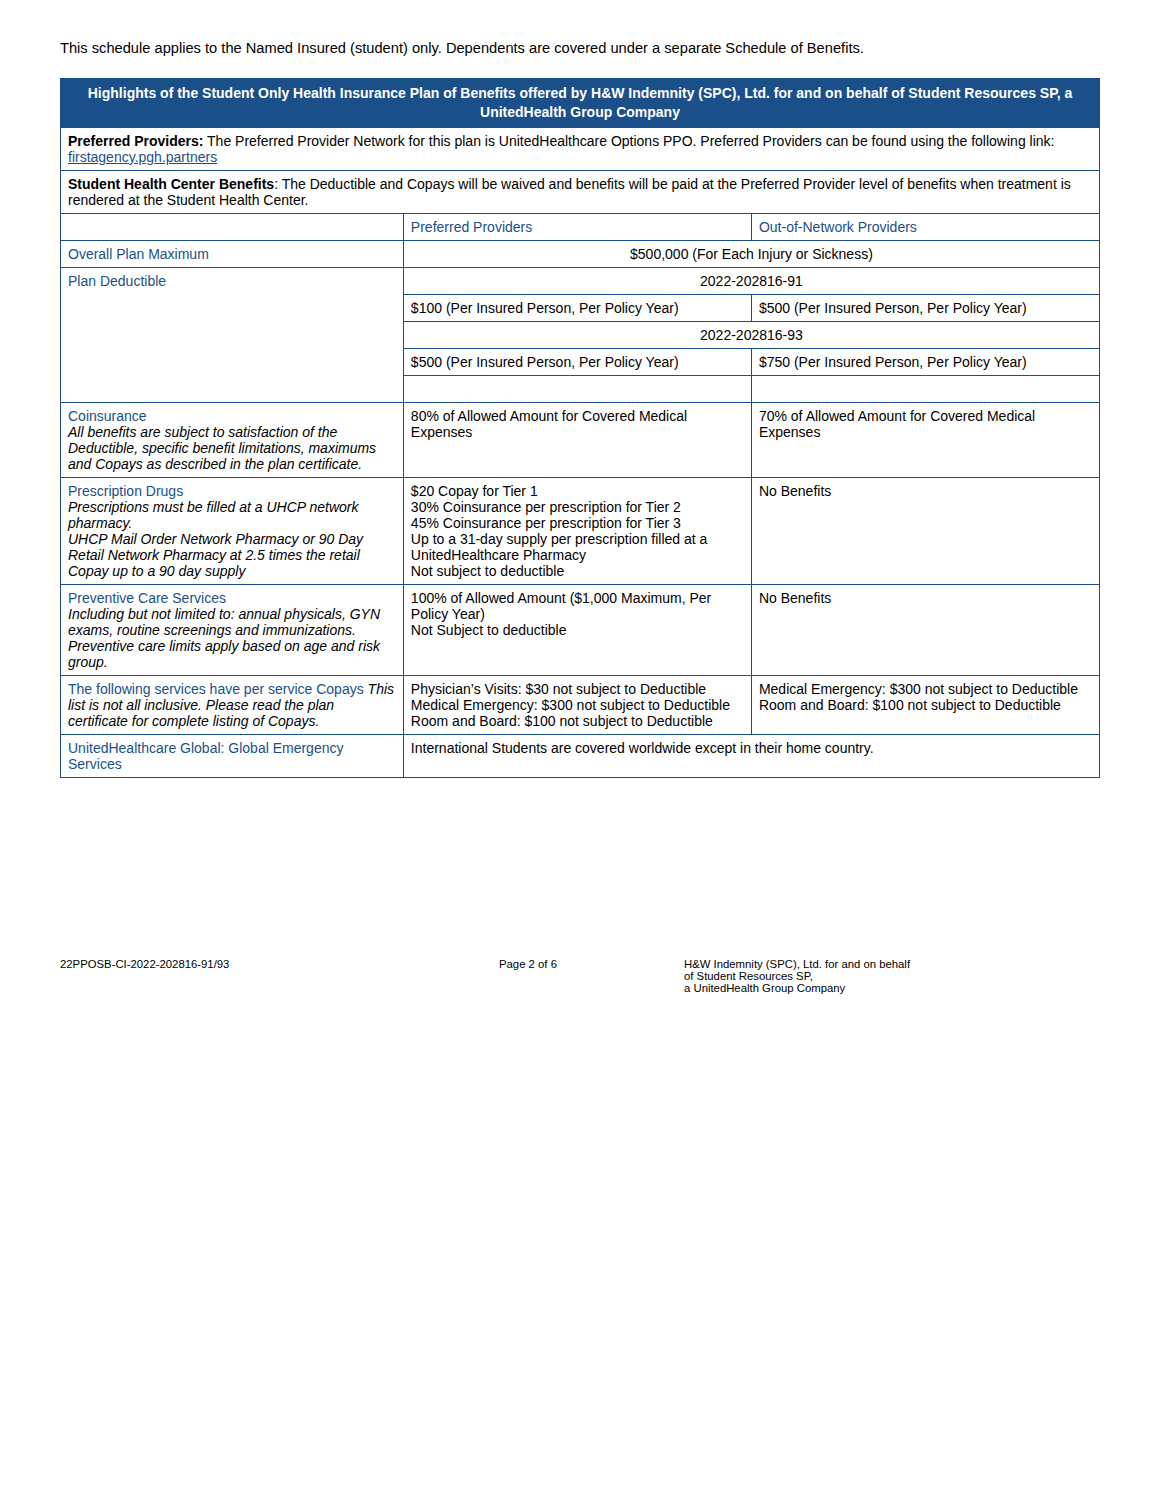This schedule applies to the Named Insured (student) only. Dependents are covered under a separate Schedule of Benefits.
| Highlights of the Student Only Health Insurance Plan of Benefits offered by H&W Indemnity (SPC), Ltd. for and on behalf of Student Resources SP, a UnitedHealth Group Company |
| --- |
| Preferred Providers: The Preferred Provider Network for this plan is UnitedHealthcare Options PPO. Preferred Providers can be found using the following link: firstagency.pgh.partners |
| Student Health Center Benefits : The Deductible and Copays will be waived and benefits will be paid at the Preferred Provider level of benefits when treatment is rendered at the Student Health Center. |
| | Preferred Providers | Out-of-Network Providers |
| Overall Plan Maximum | $500,000 (For Each Injury or Sickness) |
| Plan Deductible | 2022-202816-91 |
| $100 (Per Insured Person, Per Policy Year) | $500 (Per Insured Person, Per Policy Year) |
| 2022-202816-93 |
| $500 (Per Insured Person, Per Policy Year) | $750 (Per Insured Person, Per Policy Year) |
| Coinsurance All benefits are subject to satisfaction of the Deductible, specific benefit limitations, maximums and Copays as described in the plan certificate. | 80% of Allowed Amount for Covered Medical Expenses | 70% of Allowed Amount for Covered Medical Expenses |
| Prescription Drugs Prescriptions must be filled at a UHCP network pharmacy. UHCP Mail Order Network Pharmacy or 90 Day Retail Network Pharmacy at 2.5 times the retail Copay up to a 90 day supply | $20 Copay for Tier 1 30% Coinsurance per prescription for Tier 2 45% Coinsurance per prescription for Tier 3 Up to a 31-day supply per prescription filled at a UnitedHealthcare Pharmacy Not subject to deductible | No Benefits |
| Preventive Care Services Including but not limited to: annual physicals, GYN exams, routine screenings and immunizations. Preventive care limits apply based on age and risk group. | 100% of Allowed Amount ($1,000 Maximum, Per Policy Year) Not Subject to deductible | No Benefits |
| The following services have per service Copays This list is not all inclusive. Please read the plan certificate for complete listing of Copays. | Physician’s Visits: $30 not subject to Deductible Medical Emergency: $300 not subject to Deductible Room and Board: $100 not subject to Deductible | Medical Emergency: $300 not subject to Deductible Room and Board: $100 not subject to Deductible |
| UnitedHealthcare Global: Global Emergency Services | International Students are covered worldwide except in their home country. |
22PPOSB-CI-2022-202816-91/93
Page 2 of 6
H&W Indemnity (SPC), Ltd. for and on behalf
of Student Resources SP,
a UnitedHealth Group Company